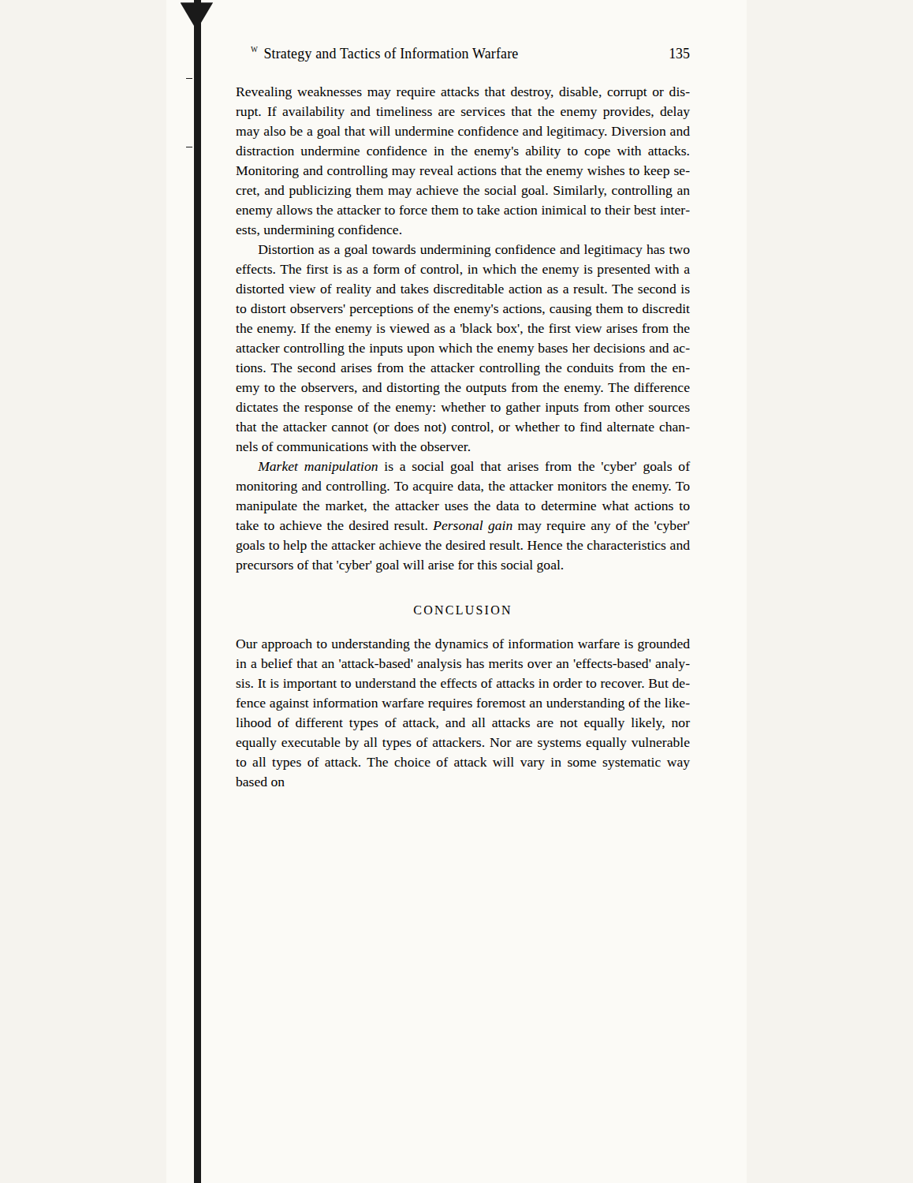ᵂ Strategy and Tactics of Information Warfare
135
Revealing weaknesses may require attacks that destroy, disable, corrupt or disrupt. If availability and timeliness are services that the enemy provides, delay may also be a goal that will undermine confidence and legitimacy. Diversion and distraction undermine confidence in the enemy's ability to cope with attacks. Monitoring and controlling may reveal actions that the enemy wishes to keep secret, and publicizing them may achieve the social goal. Similarly, controlling an enemy allows the attacker to force them to take action inimical to their best interests, undermining confidence.
Distortion as a goal towards undermining confidence and legitimacy has two effects. The first is as a form of control, in which the enemy is presented with a distorted view of reality and takes discreditable action as a result. The second is to distort observers' perceptions of the enemy's actions, causing them to discredit the enemy. If the enemy is viewed as a 'black box', the first view arises from the attacker controlling the inputs upon which the enemy bases her decisions and actions. The second arises from the attacker controlling the conduits from the enemy to the observers, and distorting the outputs from the enemy. The difference dictates the response of the enemy: whether to gather inputs from other sources that the attacker cannot (or does not) control, or whether to find alternate channels of communications with the observer.
Market manipulation is a social goal that arises from the 'cyber' goals of monitoring and controlling. To acquire data, the attacker monitors the enemy. To manipulate the market, the attacker uses the data to determine what actions to take to achieve the desired result. Personal gain may require any of the 'cyber' goals to help the attacker achieve the desired result. Hence the characteristics and precursors of that 'cyber' goal will arise for this social goal.
CONCLUSION
Our approach to understanding the dynamics of information warfare is grounded in a belief that an 'attack-based' analysis has merits over an 'effects-based' analysis. It is important to understand the effects of attacks in order to recover. But defence against information warfare requires foremost an understanding of the likelihood of different types of attack, and all attacks are not equally likely, nor equally executable by all types of attackers. Nor are systems equally vulnerable to all types of attack. The choice of attack will vary in some systematic way based on